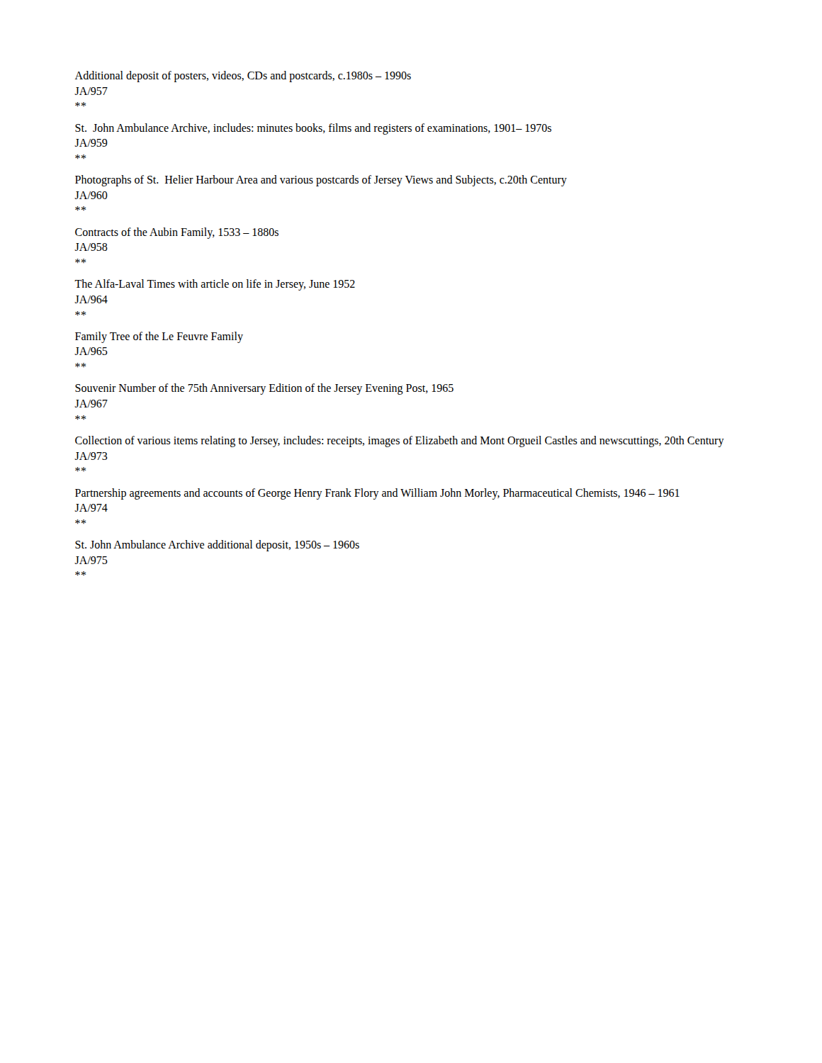Additional deposit of posters, videos, CDs and postcards, c.1980s – 1990s
JA/957
**
St. John Ambulance Archive, includes: minutes books, films and registers of examinations, 1901– 1970s
JA/959
**
Photographs of St. Helier Harbour Area and various postcards of Jersey Views and Subjects, c.20th Century
JA/960
**
Contracts of the Aubin Family, 1533 – 1880s
JA/958
**
The Alfa-Laval Times with article on life in Jersey, June 1952
JA/964
**
Family Tree of the Le Feuvre Family
JA/965
**
Souvenir Number of the 75th Anniversary Edition of the Jersey Evening Post, 1965
JA/967
**
Collection of various items relating to Jersey, includes: receipts, images of Elizabeth and Mont Orgueil Castles and newscuttings, 20th Century
JA/973
**
Partnership agreements and accounts of George Henry Frank Flory and William John Morley, Pharmaceutical Chemists, 1946 – 1961
JA/974
**
St. John Ambulance Archive additional deposit, 1950s – 1960s
JA/975
**